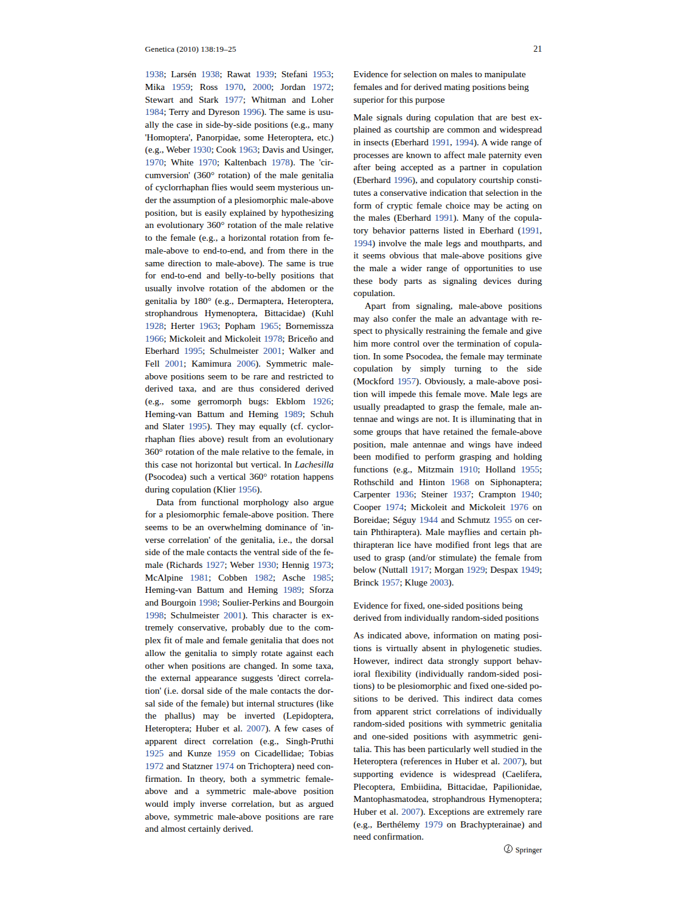Genetica (2010) 138:19–25
21
1938; Larsén 1938; Rawat 1939; Stefani 1953; Mika 1959; Ross 1970, 2000; Jordan 1972; Stewart and Stark 1977; Whitman and Loher 1984; Terry and Dyreson 1996). The same is usually the case in side-by-side positions (e.g., many 'Homoptera', Panorpidae, some Heteroptera, etc.) (e.g., Weber 1930; Cook 1963; Davis and Usinger, 1970; White 1970; Kaltenbach 1978). The 'circumversion' (360° rotation) of the male genitalia of cyclorrhaphan flies would seem mysterious under the assumption of a plesiomorphic male-above position, but is easily explained by hypothesizing an evolutionary 360° rotation of the male relative to the female (e.g., a horizontal rotation from female-above to end-to-end, and from there in the same direction to male-above). The same is true for end-to-end and belly-to-belly positions that usually involve rotation of the abdomen or the genitalia by 180° (e.g., Dermaptera, Heteroptera, strophandrous Hymenoptera, Bittacidae) (Kuhl 1928; Herter 1963; Popham 1965; Bornemissza 1966; Mickoleit and Mickoleit 1978; Briceño and Eberhard 1995; Schulmeister 2001; Walker and Fell 2001; Kamimura 2006). Symmetric male-above positions seem to be rare and restricted to derived taxa, and are thus considered derived (e.g., some gerromorph bugs: Ekblom 1926; Heming-van Battum and Heming 1989; Schuh and Slater 1995). They may equally (cf. cyclorrhaphan flies above) result from an evolutionary 360° rotation of the male relative to the female, in this case not horizontal but vertical. In Lachesilla (Psocodea) such a vertical 360° rotation happens during copulation (Klier 1956).
Data from functional morphology also argue for a plesiomorphic female-above position. There seems to be an overwhelming dominance of 'inverse correlation' of the genitalia, i.e., the dorsal side of the male contacts the ventral side of the female (Richards 1927; Weber 1930; Hennig 1973; McAlpine 1981; Cobben 1982; Asche 1985; Heming-van Battum and Heming 1989; Sforza and Bourgoin 1998; Soulier-Perkins and Bourgoin 1998; Schulmeister 2001). This character is extremely conservative, probably due to the complex fit of male and female genitalia that does not allow the genitalia to simply rotate against each other when positions are changed. In some taxa, the external appearance suggests 'direct correlation' (i.e. dorsal side of the male contacts the dorsal side of the female) but internal structures (like the phallus) may be inverted (Lepidoptera, Heteroptera; Huber et al. 2007). A few cases of apparent direct correlation (e.g., Singh-Pruthi 1925 and Kunze 1959 on Cicadellidae; Tobias 1972 and Statzner 1974 on Trichoptera) need confirmation. In theory, both a symmetric female-above and a symmetric male-above position would imply inverse correlation, but as argued above, symmetric male-above positions are rare and almost certainly derived.
Evidence for selection on males to manipulate females and for derived mating positions being superior for this purpose
Male signals during copulation that are best explained as courtship are common and widespread in insects (Eberhard 1991, 1994). A wide range of processes are known to affect male paternity even after being accepted as a partner in copulation (Eberhard 1996), and copulatory courtship constitutes a conservative indication that selection in the form of cryptic female choice may be acting on the males (Eberhard 1991). Many of the copulatory behavior patterns listed in Eberhard (1991, 1994) involve the male legs and mouthparts, and it seems obvious that male-above positions give the male a wider range of opportunities to use these body parts as signaling devices during copulation.
Apart from signaling, male-above positions may also confer the male an advantage with respect to physically restraining the female and give him more control over the termination of copulation. In some Psocodea, the female may terminate copulation by simply turning to the side (Mockford 1957). Obviously, a male-above position will impede this female move. Male legs are usually preadapted to grasp the female, male antennae and wings are not. It is illuminating that in some groups that have retained the female-above position, male antennae and wings have indeed been modified to perform grasping and holding functions (e.g., Mitzmain 1910; Holland 1955; Rothschild and Hinton 1968 on Siphonaptera; Carpenter 1936; Steiner 1937; Crampton 1940; Cooper 1974; Mickoleit and Mickoleit 1976 on Boreidae; Séguy 1944 and Schmutz 1955 on certain Phthiraptera). Male mayflies and certain phthirapteran lice have modified front legs that are used to grasp (and/or stimulate) the female from below (Nuttall 1917; Morgan 1929; Despax 1949; Brinck 1957; Kluge 2003).
Evidence for fixed, one-sided positions being derived from individually random-sided positions
As indicated above, information on mating positions is virtually absent in phylogenetic studies. However, indirect data strongly support behavioral flexibility (individually random-sided positions) to be plesiomorphic and fixed one-sided positions to be derived. This indirect data comes from apparent strict correlations of individually random-sided positions with symmetric genitalia and one-sided positions with asymmetric genitalia. This has been particularly well studied in the Heteroptera (references in Huber et al. 2007), but supporting evidence is widespread (Caelifera, Plecoptera, Embiidina, Bittacidae, Papilionidae, Mantophasmatodea, strophandrous Hymenoptera; Huber et al. 2007). Exceptions are extremely rare (e.g., Berthélemy 1979 on Brachypterainae) and need confirmation.
Springer